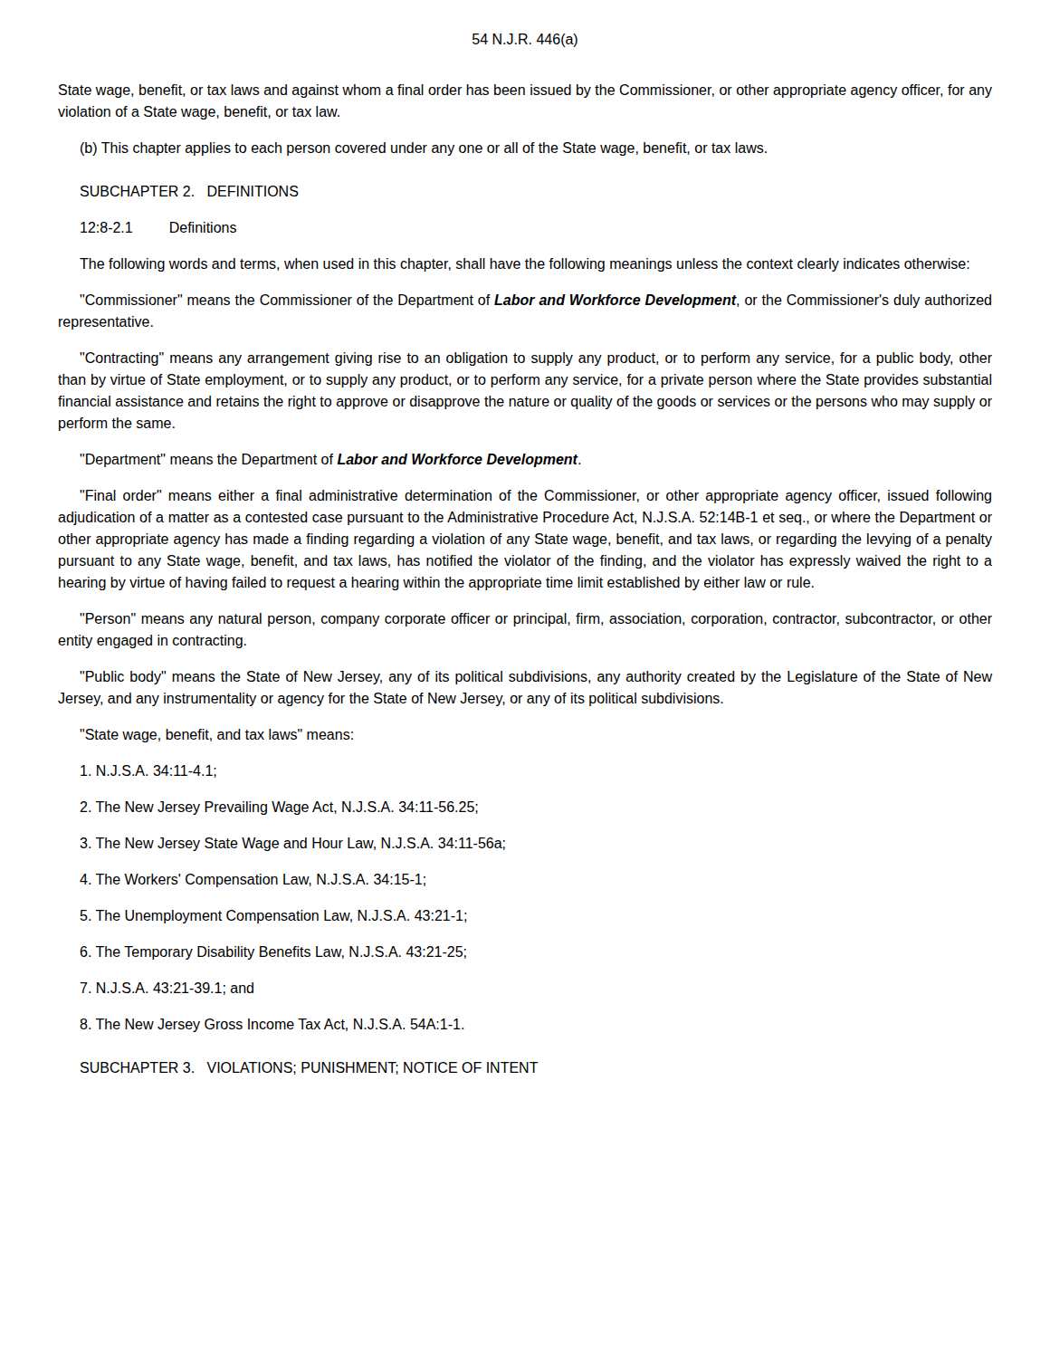54 N.J.R. 446(a)
State wage, benefit, or tax laws and against whom a final order has been issued by the Commissioner, or other appropriate agency officer, for any violation of a State wage, benefit, or tax law.
(b) This chapter applies to each person covered under any one or all of the State wage, benefit, or tax laws.
SUBCHAPTER 2. DEFINITIONS
12:8-2.1 Definitions
The following words and terms, when used in this chapter, shall have the following meanings unless the context clearly indicates otherwise:
"Commissioner" means the Commissioner of the Department of Labor and Workforce Development, or the Commissioner's duly authorized representative.
"Contracting" means any arrangement giving rise to an obligation to supply any product, or to perform any service, for a public body, other than by virtue of State employment, or to supply any product, or to perform any service, for a private person where the State provides substantial financial assistance and retains the right to approve or disapprove the nature or quality of the goods or services or the persons who may supply or perform the same.
"Department" means the Department of Labor and Workforce Development.
"Final order" means either a final administrative determination of the Commissioner, or other appropriate agency officer, issued following adjudication of a matter as a contested case pursuant to the Administrative Procedure Act, N.J.S.A. 52:14B-1 et seq., or where the Department or other appropriate agency has made a finding regarding a violation of any State wage, benefit, and tax laws, or regarding the levying of a penalty pursuant to any State wage, benefit, and tax laws, has notified the violator of the finding, and the violator has expressly waived the right to a hearing by virtue of having failed to request a hearing within the appropriate time limit established by either law or rule.
"Person" means any natural person, company corporate officer or principal, firm, association, corporation, contractor, subcontractor, or other entity engaged in contracting.
"Public body" means the State of New Jersey, any of its political subdivisions, any authority created by the Legislature of the State of New Jersey, and any instrumentality or agency for the State of New Jersey, or any of its political subdivisions.
"State wage, benefit, and tax laws" means:
1. N.J.S.A. 34:11-4.1;
2. The New Jersey Prevailing Wage Act, N.J.S.A. 34:11-56.25;
3. The New Jersey State Wage and Hour Law, N.J.S.A. 34:11-56a;
4. The Workers' Compensation Law, N.J.S.A. 34:15-1;
5. The Unemployment Compensation Law, N.J.S.A. 43:21-1;
6. The Temporary Disability Benefits Law, N.J.S.A. 43:21-25;
7. N.J.S.A. 43:21-39.1; and
8. The New Jersey Gross Income Tax Act, N.J.S.A. 54A:1-1.
SUBCHAPTER 3. VIOLATIONS; PUNISHMENT; NOTICE OF INTENT